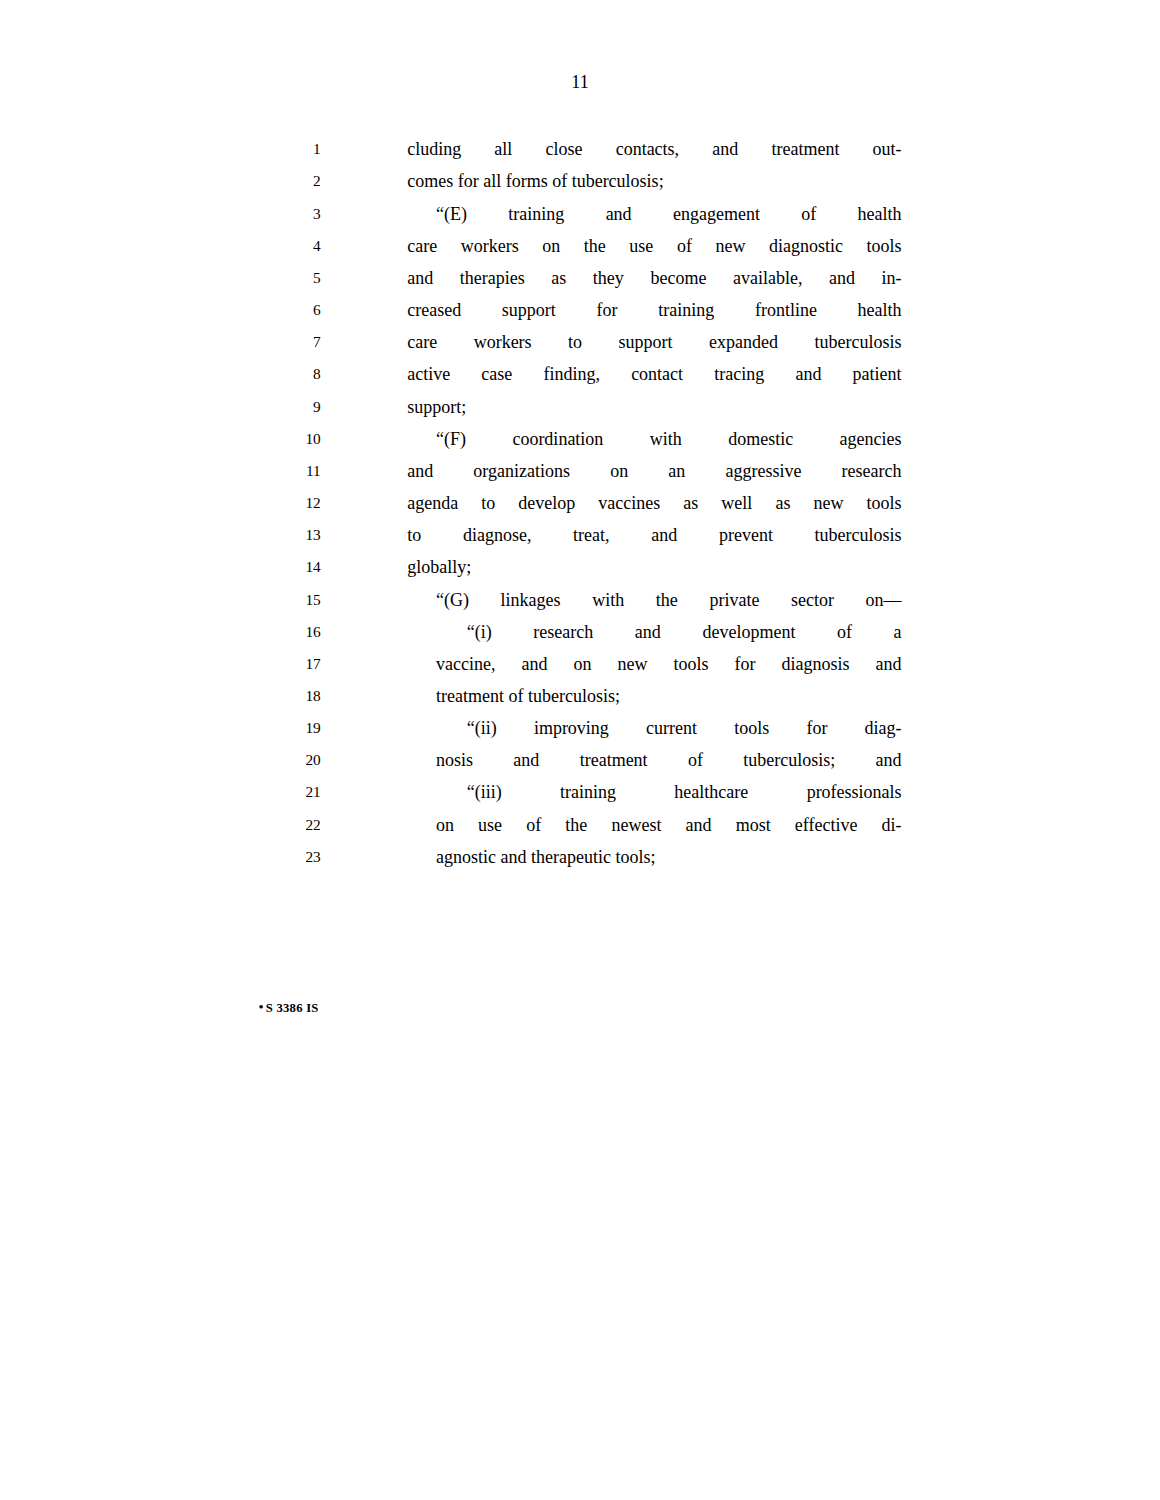11
cluding all close contacts, and treatment out-
comes for all forms of tuberculosis;
“(E) training and engagement of health
care workers on the use of new diagnostic tools
and therapies as they become available, and in-
creased support for training frontline health
care workers to support expanded tuberculosis
active case finding, contact tracing and patient
support;
“(F) coordination with domestic agencies
and organizations on an aggressive research
agenda to develop vaccines as well as new tools
to diagnose, treat, and prevent tuberculosis
globally;
“(G) linkages with the private sector on—
“(i) research and development of a
vaccine, and on new tools for diagnosis and
treatment of tuberculosis;
“(ii) improving current tools for diag-
nosis and treatment of tuberculosis; and
“(iii) training healthcare professionals
on use of the newest and most effective di-
agnostic and therapeutic tools;
•S 3386 IS